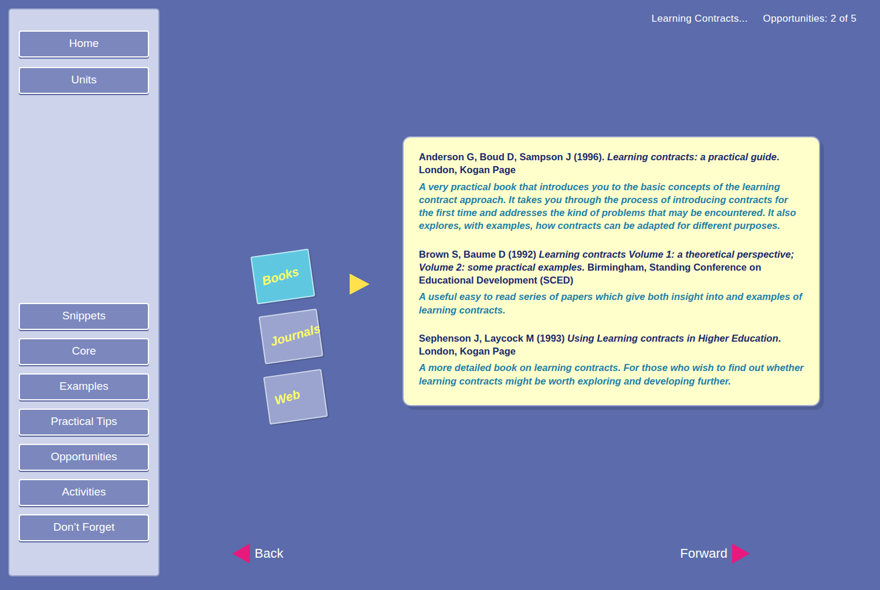Learning Contracts... Opportunities: 2 of 5
Home Units
Snippets Core Examples Practical Tips Opportunities Activities Don’t Forget
Books Journals Web
Anderson G, Boud D, Sampson J (1996). Learning contracts: a practical guide. London, Kogan Page
A very practical book that introduces you to the basic concepts of the learning contract approach. It takes you through the process of introducing contracts for the first time and addresses the kind of problems that may be encountered. It also explores, with examples, how contracts can be adapted for different purposes.
Brown S, Baume D (1992) Learning contracts Volume 1: a theoretical perspective; Volume 2: some practical examples. Birmingham, Standing Conference on Educational Development (SCED)
A useful easy to read series of papers which give both insight into and examples of learning contracts.
Sephenson J, Laycock M (1993) Using Learning contracts in Higher Education. London, Kogan Page
A more detailed book on learning contracts. For those who wish to find out whether learning contracts might be worth exploring and developing further.
Back Forward